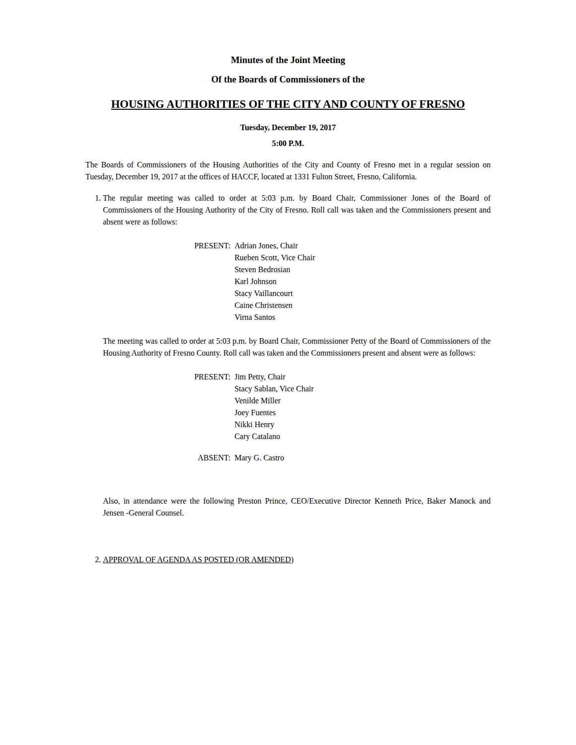Minutes of the Joint Meeting
Of the Boards of Commissioners of the
HOUSING AUTHORITIES OF THE CITY AND COUNTY OF FRESNO
Tuesday, December 19, 2017
5:00 P.M.
The Boards of Commissioners of the Housing Authorities of the City and County of Fresno met in a regular session on Tuesday, December 19, 2017 at the offices of HACCF, located at 1331 Fulton Street, Fresno, California.
The regular meeting was called to order at 5:03 p.m. by Board Chair, Commissioner Jones of the Board of Commissioners of the Housing Authority of the City of Fresno. Roll call was taken and the Commissioners present and absent were as follows:
| PRESENT: | Adrian Jones, Chair Rueben Scott, Vice Chair Steven Bedrosian Karl Johnson Stacy Vaillancourt Caine Christensen Virna Santos |
The meeting was called to order at 5:03 p.m. by Board Chair, Commissioner Petty of the Board of Commissioners of the Housing Authority of Fresno County. Roll call was taken and the Commissioners present and absent were as follows:
| PRESENT: | Jim Petty, Chair Stacy Sablan, Vice Chair Venilde Miller Joey Fuentes Nikki Henry Cary Catalano |
| ABSENT: | Mary G. Castro |
Also, in attendance were the following Preston Prince, CEO/Executive Director Kenneth Price, Baker Manock and Jensen -General Counsel.
APPROVAL OF AGENDA AS POSTED (OR AMENDED)